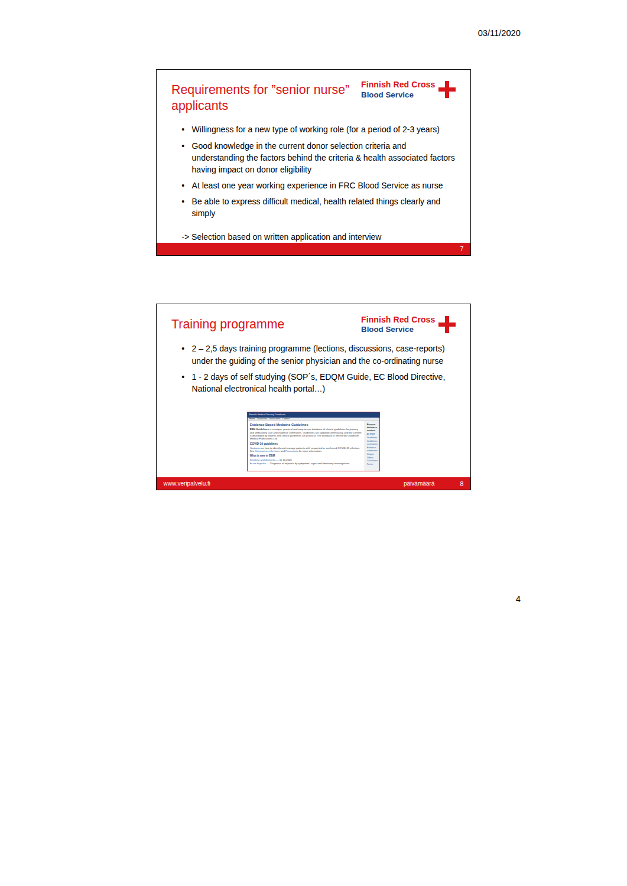03/11/2020
Finnish Red Cross
Blood Service
Requirements for ”senior nurse” applicants
Willingness for a new type of working role (for a period of 2-3 years)
Good knowledge in the current donor selection criteria and understanding the factors behind the criteria & health associated factors having impact on donor eligibility
At least one year working experience in FRC Blood Service as nurse
Be able to express difficult medical, health related things clearly and simply
-> Selection based on written application and interview
7
Finnish Red Cross
Blood Service
Training programme
2 – 2,5 days training programme (lections, discussions, case-reports) under the guiding of the senior physician and the co-ordinating nurse
1 - 2 days of self studying (SOP´s, EDQM Guide, EC Blood Directive, National electronical health portal…)
Finnish Medical Society Duodecim
Home Databases Instructions Contact
Evidence-Based Medicine Guidelines
EBM Guidelines is a unique, practical and easy-to-use database of clinical guidelines for primary and ambulatory care and evidence summaries. Guidelines are updated continuously and the content is developed by experts and clinical guidelines are practical. The database is offered by Duodecim Medical Publications Ltd.
COVID-19 guidelines
Guidance on how to identify and manage patients with suspected or confirmed COVID-19 infection. See Coronavirus infections and Pneumonia for more information.
What is new in EBM
Smoking and dementia — 11.10.2020
Acute hepatitis — Diagnosis of hepatitis by symptoms, signs and laboratory investigations.
Browse database content
All EBM Guidelines
Guidelines summaries
Evidence summaries
Images
Videos
Calculators
Forms
www.veripalvelu.fi päivämäärä 8
4